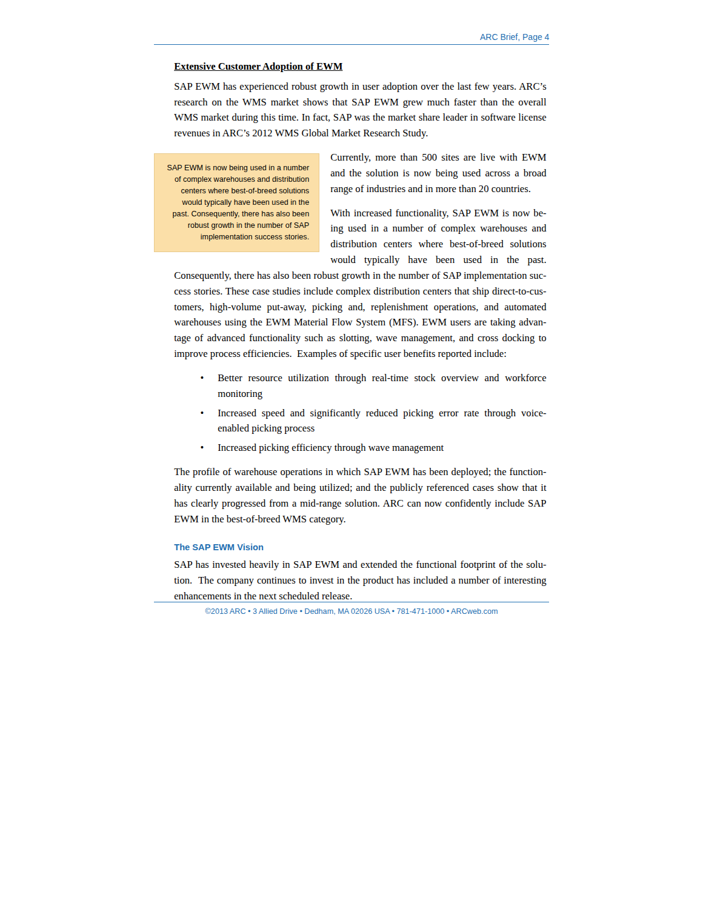ARC Brief, Page 4
Extensive Customer Adoption of EWM
SAP EWM has experienced robust growth in user adoption over the last few years. ARC’s research on the WMS market shows that SAP EWM grew much faster than the overall WMS market during this time. In fact, SAP was the market share leader in software license revenues in ARC’s 2012 WMS Global Market Research Study.
SAP EWM is now being used in a number of complex warehouses and distribution centers where best-of-breed solutions would typically have been used in the past. Consequently, there has also been robust growth in the number of SAP implementation success stories.
Currently, more than 500 sites are live with EWM and the solution is now being used across a broad range of industries and in more than 20 countries.
With increased functionality, SAP EWM is now being used in a number of complex warehouses and distribution centers where best-of-breed solutions would typically have been used in the past. Consequently, there has also been robust growth in the number of SAP implementation success stories. These case studies include complex distribution centers that ship direct-to-customers, high-volume put-away, picking and, replenishment operations, and automated warehouses using the EWM Material Flow System (MFS). EWM users are taking advantage of advanced functionality such as slotting, wave management, and cross docking to improve process efficiencies. Examples of specific user benefits reported include:
Better resource utilization through real-time stock overview and workforce monitoring
Increased speed and significantly reduced picking error rate through voice-enabled picking process
Increased picking efficiency through wave management
The profile of warehouse operations in which SAP EWM has been deployed; the functionality currently available and being utilized; and the publicly referenced cases show that it has clearly progressed from a mid-range solution. ARC can now confidently include SAP EWM in the best-of-breed WMS category.
The SAP EWM Vision
SAP has invested heavily in SAP EWM and extended the functional footprint of the solution. The company continues to invest in the product has included a number of interesting enhancements in the next scheduled release.
©2013 ARC • 3 Allied Drive • Dedham, MA 02026 USA • 781-471-1000 • ARCweb.com